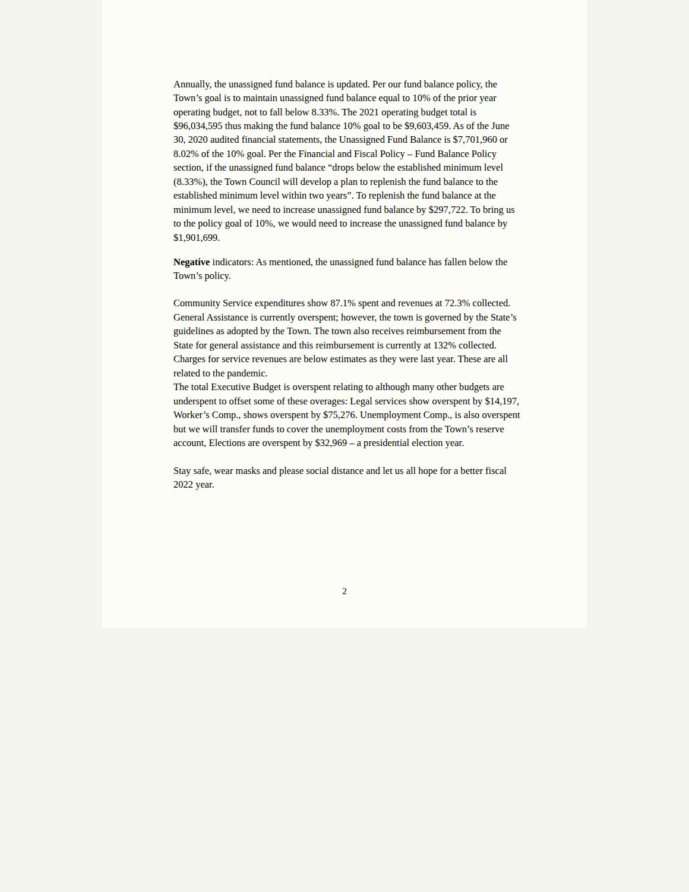Annually, the unassigned fund balance is updated. Per our fund balance policy, the Town’s goal is to maintain unassigned fund balance equal to 10% of the prior year operating budget, not to fall below 8.33%. The 2021 operating budget total is $96,034,595 thus making the fund balance 10% goal to be $9,603,459. As of the June 30, 2020 audited financial statements, the Unassigned Fund Balance is $7,701,960 or 8.02% of the 10% goal. Per the Financial and Fiscal Policy – Fund Balance Policy section, if the unassigned fund balance “drops below the established minimum level (8.33%), the Town Council will develop a plan to replenish the fund balance to the established minimum level within two years”. To replenish the fund balance at the minimum level, we need to increase unassigned fund balance by $297,722. To bring us to the policy goal of 10%, we would need to increase the unassigned fund balance by $1,901,699.
Negative indicators: As mentioned, the unassigned fund balance has fallen below the Town’s policy.
Community Service expenditures show 87.1% spent and revenues at 72.3% collected. General Assistance is currently overspent; however, the town is governed by the State’s guidelines as adopted by the Town. The town also receives reimbursement from the State for general assistance and this reimbursement is currently at 132% collected. Charges for service revenues are below estimates as they were last year. These are all related to the pandemic.
The total Executive Budget is overspent relating to although many other budgets are underspent to offset some of these overages: Legal services show overspent by $14,197, Worker’s Comp., shows overspent by $75,276. Unemployment Comp., is also overspent but we will transfer funds to cover the unemployment costs from the Town’s reserve account, Elections are overspent by $32,969 – a presidential election year.
Stay safe, wear masks and please social distance and let us all hope for a better fiscal 2022 year.
2